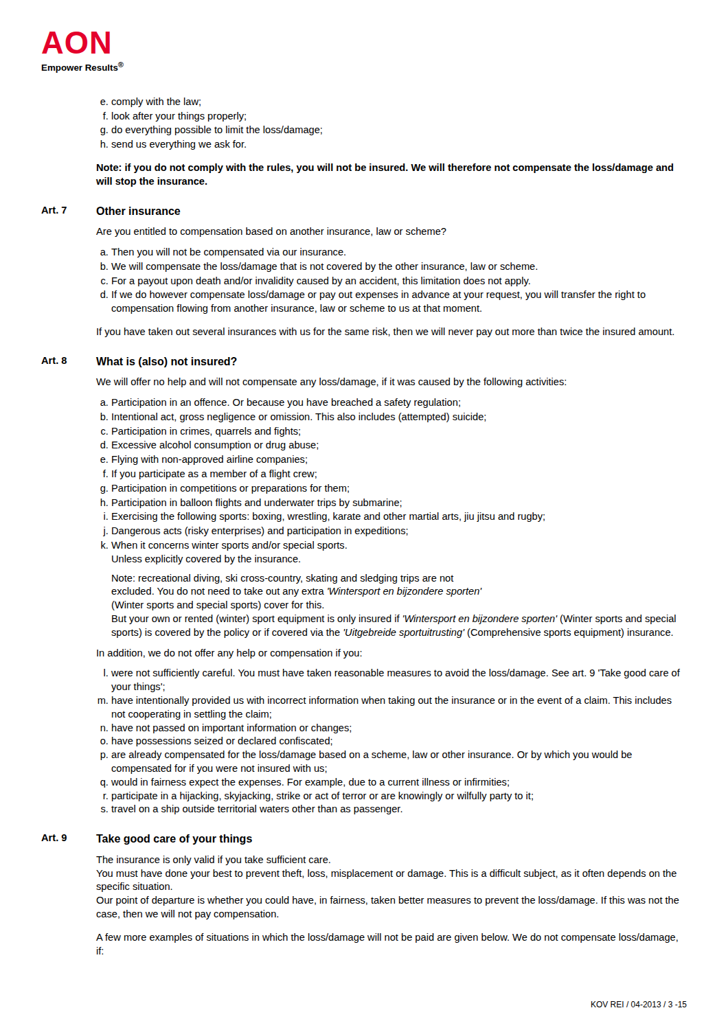AON
Empower Results®
comply with the law;
look after your things properly;
do everything possible to limit the loss/damage;
send us everything we ask for.
Note: if you do not comply with the rules, you will not be insured. We will therefore not compensate the loss/damage and will stop the insurance.
Art. 7
Other insurance
Are you entitled to compensation based on another insurance, law or scheme?
Then you will not be compensated via our insurance.
We will compensate the loss/damage that is not covered by the other insurance, law or scheme.
For a payout upon death and/or invalidity caused by an accident, this limitation does not apply.
If we do however compensate loss/damage or pay out expenses in advance at your request, you will transfer the right to compensation flowing from another insurance, law or scheme to us at that moment.
If you have taken out several insurances with us for the same risk, then we will never pay out more than twice the insured amount.
Art. 8
What is (also) not insured?
We will offer no help and will not compensate any loss/damage, if it was caused by the following activities:
Participation in an offence. Or because you have breached a safety regulation;
Intentional act, gross negligence or omission. This also includes (attempted) suicide;
Participation in crimes, quarrels and fights;
Excessive alcohol consumption or drug abuse;
Flying with non-approved airline companies;
If you participate as a member of a flight crew;
Participation in competitions or preparations for them;
Participation in balloon flights and underwater trips by submarine;
Exercising the following sports: boxing, wrestling, karate and other martial arts, jiu jitsu and rugby;
Dangerous acts (risky enterprises) and participation in expeditions;
When it concerns winter sports and/or special sports.
Unless explicitly covered by the insurance.
Note: recreational diving, ski cross-country, skating and sledging trips are not
excluded. You do not need to take out any extra 'Wintersport en bijzondere sporten'
(Winter sports and special sports) cover for this.
But your own or rented (winter) sport equipment is only insured if 'Wintersport en bijzondere sporten' (Winter sports and special sports) is covered by the policy or if covered via the 'Uitgebreide sportuitrusting' (Comprehensive sports equipment) insurance.
In addition, we do not offer any help or compensation if you:
were not sufficiently careful. You must have taken reasonable measures to avoid the loss/damage. See art. 9 'Take good care of your things';
have intentionally provided us with incorrect information when taking out the insurance or in the event of a claim. This includes not cooperating in settling the claim;
have not passed on important information or changes;
have possessions seized or declared confiscated;
are already compensated for the loss/damage based on a scheme, law or other insurance. Or by which you would be compensated for if you were not insured with us;
would in fairness expect the expenses. For example, due to a current illness or infirmities;
participate in a hijacking, skyjacking, strike or act of terror or are knowingly or wilfully party to it;
travel on a ship outside territorial waters other than as passenger.
Art. 9
Take good care of your things
The insurance is only valid if you take sufficient care.
You must have done your best to prevent theft, loss, misplacement or damage. This is a difficult subject, as it often depends on the specific situation.
Our point of departure is whether you could have, in fairness, taken better measures to prevent the loss/damage. If this was not the case, then we will not pay compensation.
A few more examples of situations in which the loss/damage will not be paid are given below. We do not compensate loss/damage, if:
KOV REI / 04-2013 / 3 -15